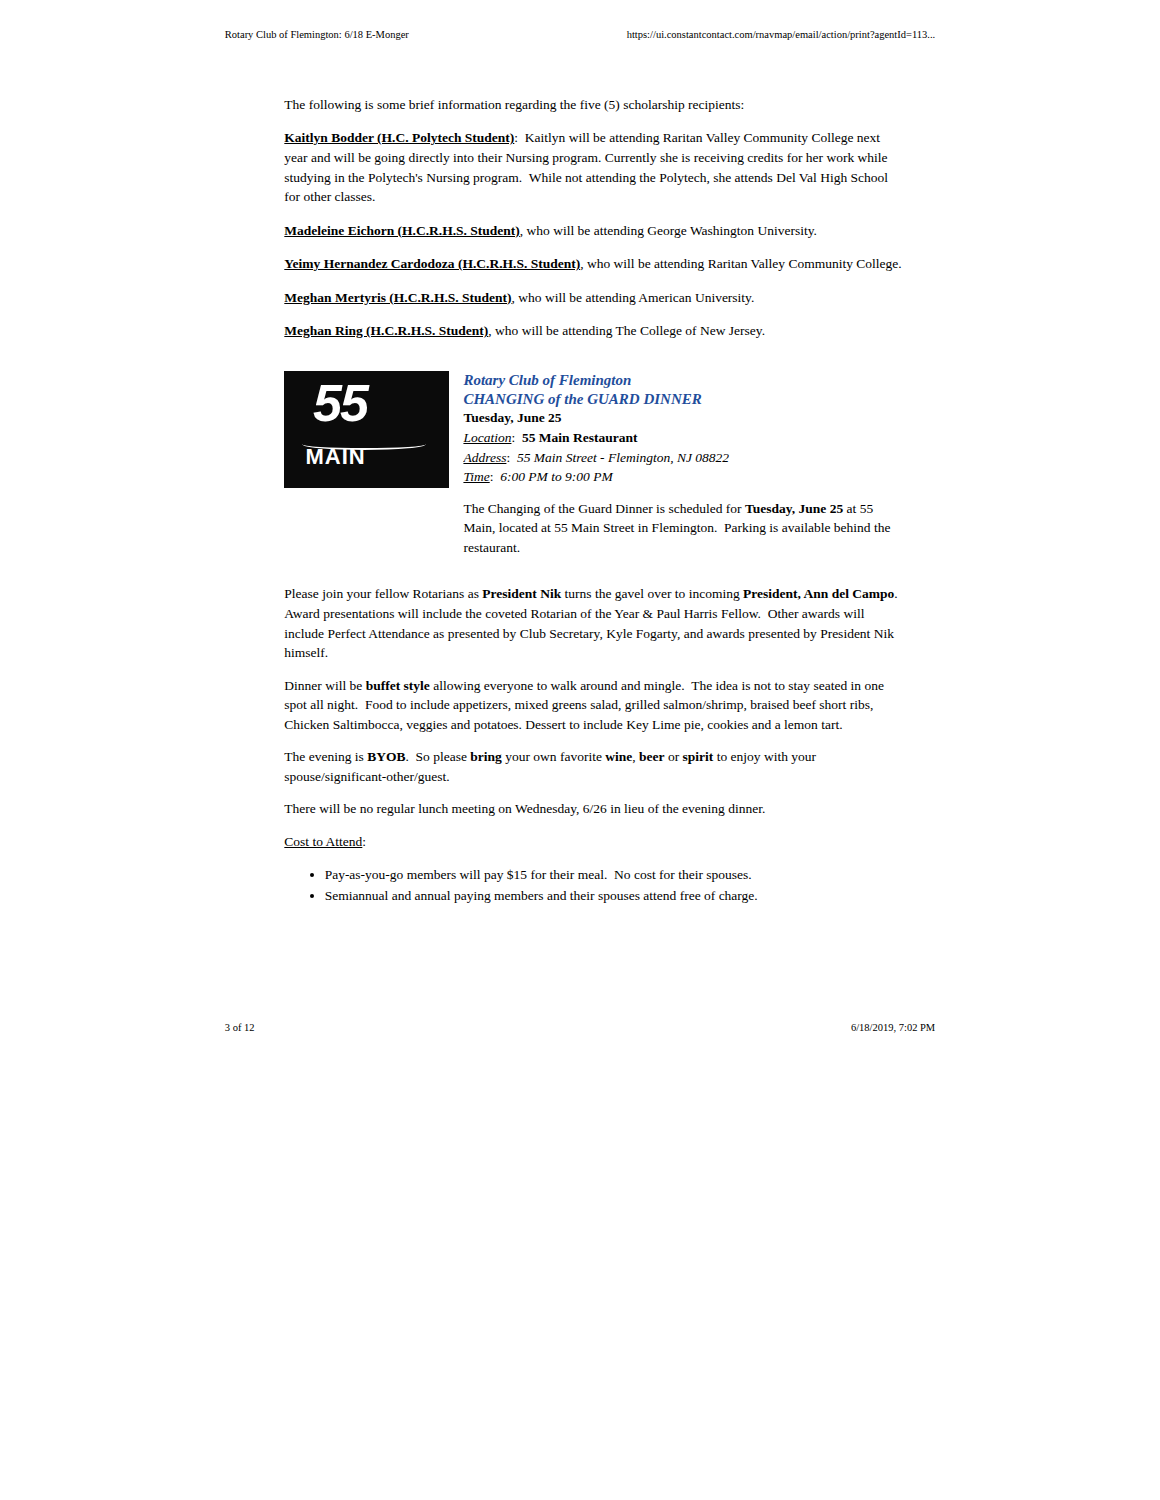Rotary Club of Flemington: 6/18 E-Monger
https://ui.constantcontact.com/rnavmap/email/action/print?agentId=113...
The following is some brief information regarding the five (5) scholarship recipients:
Kaitlyn Bodder (H.C. Polytech Student): Kaitlyn will be attending Raritan Valley Community College next year and will be going directly into their Nursing program. Currently she is receiving credits for her work while studying in the Polytech's Nursing program. While not attending the Polytech, she attends Del Val High School for other classes.
Madeleine Eichorn (H.C.R.H.S. Student), who will be attending George Washington University.
Yeimy Hernandez Cardodoza (H.C.R.H.S. Student), who will be attending Raritan Valley Community College.
Meghan Mertyris (H.C.R.H.S. Student), who will be attending American University.
Meghan Ring (H.C.R.H.S. Student), who will be attending The College of New Jersey.
55
MAIN
Rotary Club of Flemington
CHANGING of the GUARD DINNER
Tuesday, June 25
Location: 55 Main Restaurant
Address: 55 Main Street - Flemington, NJ 08822
Time: 6:00 PM to 9:00 PM
The Changing of the Guard Dinner is scheduled for Tuesday, June 25 at 55 Main, located at 55 Main Street in Flemington. Parking is available behind the restaurant.
Please join your fellow Rotarians as President Nik turns the gavel over to incoming President, Ann del Campo. Award presentations will include the coveted Rotarian of the Year & Paul Harris Fellow. Other awards will include Perfect Attendance as presented by Club Secretary, Kyle Fogarty, and awards presented by President Nik himself.
Dinner will be buffet style allowing everyone to walk around and mingle. The idea is not to stay seated in one spot all night. Food to include appetizers, mixed greens salad, grilled salmon/shrimp, braised beef short ribs, Chicken Saltimbocca, veggies and potatoes. Dessert to include Key Lime pie, cookies and a lemon tart.
The evening is BYOB. So please bring your own favorite wine, beer or spirit to enjoy with your spouse/significant-other/guest.
There will be no regular lunch meeting on Wednesday, 6/26 in lieu of the evening dinner.
Cost to Attend:
Pay-as-you-go members will pay $15 for their meal. No cost for their spouses.
Semiannual and annual paying members and their spouses attend free of charge.
3 of 12
6/18/2019, 7:02 PM